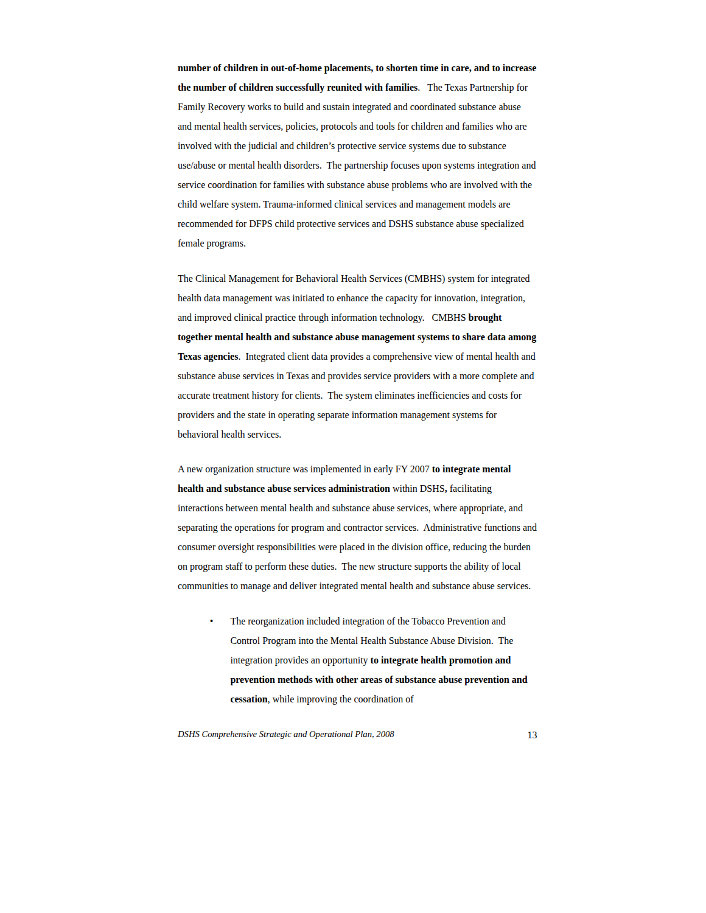number of children in out-of-home placements, to shorten time in care, and to increase the number of children successfully reunited with families. The Texas Partnership for Family Recovery works to build and sustain integrated and coordinated substance abuse and mental health services, policies, protocols and tools for children and families who are involved with the judicial and children’s protective service systems due to substance use/abuse or mental health disorders. The partnership focuses upon systems integration and service coordination for families with substance abuse problems who are involved with the child welfare system. Trauma-informed clinical services and management models are recommended for DFPS child protective services and DSHS substance abuse specialized female programs.
The Clinical Management for Behavioral Health Services (CMBHS) system for integrated health data management was initiated to enhance the capacity for innovation, integration, and improved clinical practice through information technology. CMBHS brought together mental health and substance abuse management systems to share data among Texas agencies. Integrated client data provides a comprehensive view of mental health and substance abuse services in Texas and provides service providers with a more complete and accurate treatment history for clients. The system eliminates inefficiencies and costs for providers and the state in operating separate information management systems for behavioral health services.
A new organization structure was implemented in early FY 2007 to integrate mental health and substance abuse services administration within DSHS, facilitating interactions between mental health and substance abuse services, where appropriate, and separating the operations for program and contractor services. Administrative functions and consumer oversight responsibilities were placed in the division office, reducing the burden on program staff to perform these duties. The new structure supports the ability of local communities to manage and deliver integrated mental health and substance abuse services.
The reorganization included integration of the Tobacco Prevention and Control Program into the Mental Health Substance Abuse Division. The integration provides an opportunity to integrate health promotion and prevention methods with other areas of substance abuse prevention and cessation, while improving the coordination of
13 DSHS Comprehensive Strategic and Operational Plan, 2008